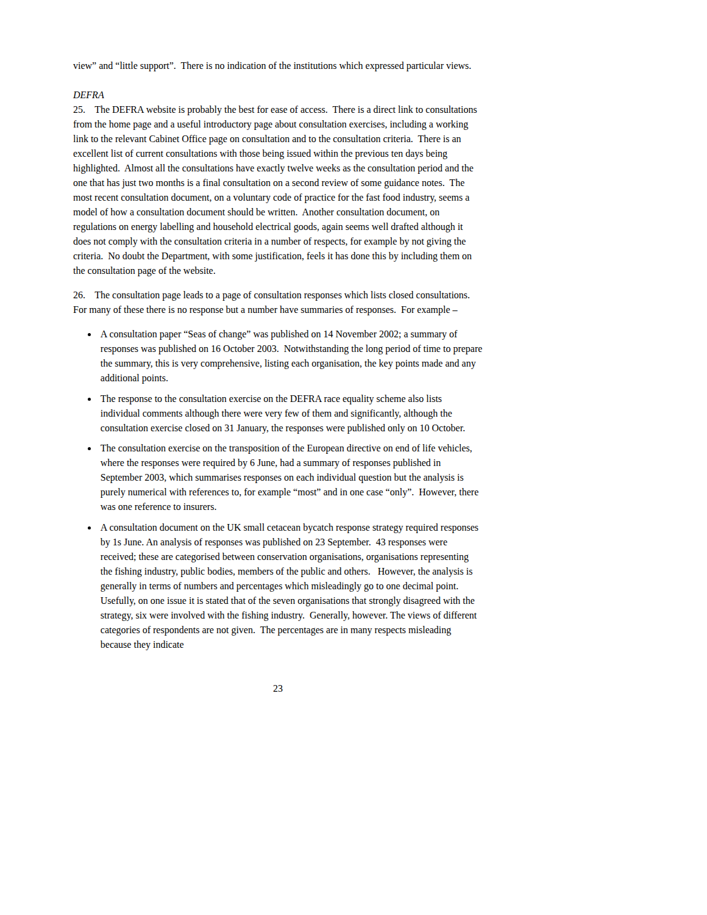view” and “little support”. There is no indication of the institutions which expressed particular views.
DEFRA
25. The DEFRA website is probably the best for ease of access. There is a direct link to consultations from the home page and a useful introductory page about consultation exercises, including a working link to the relevant Cabinet Office page on consultation and to the consultation criteria. There is an excellent list of current consultations with those being issued within the previous ten days being highlighted. Almost all the consultations have exactly twelve weeks as the consultation period and the one that has just two months is a final consultation on a second review of some guidance notes. The most recent consultation document, on a voluntary code of practice for the fast food industry, seems a model of how a consultation document should be written. Another consultation document, on regulations on energy labelling and household electrical goods, again seems well drafted although it does not comply with the consultation criteria in a number of respects, for example by not giving the criteria. No doubt the Department, with some justification, feels it has done this by including them on the consultation page of the website.
26. The consultation page leads to a page of consultation responses which lists closed consultations. For many of these there is no response but a number have summaries of responses. For example –
A consultation paper “Seas of change” was published on 14 November 2002; a summary of responses was published on 16 October 2003. Notwithstanding the long period of time to prepare the summary, this is very comprehensive, listing each organisation, the key points made and any additional points.
The response to the consultation exercise on the DEFRA race equality scheme also lists individual comments although there were very few of them and significantly, although the consultation exercise closed on 31 January, the responses were published only on 10 October.
The consultation exercise on the transposition of the European directive on end of life vehicles, where the responses were required by 6 June, had a summary of responses published in September 2003, which summarises responses on each individual question but the analysis is purely numerical with references to, for example “most” and in one case “only”. However, there was one reference to insurers.
A consultation document on the UK small cetacean bycatch response strategy required responses by 1s June. An analysis of responses was published on 23 September. 43 responses were received; these are categorised between conservation organisations, organisations representing the fishing industry, public bodies, members of the public and others. However, the analysis is generally in terms of numbers and percentages which misleadingly go to one decimal point. Usefully, on one issue it is stated that of the seven organisations that strongly disagreed with the strategy, six were involved with the fishing industry. Generally, however. The views of different categories of respondents are not given. The percentages are in many respects misleading because they indicate
23